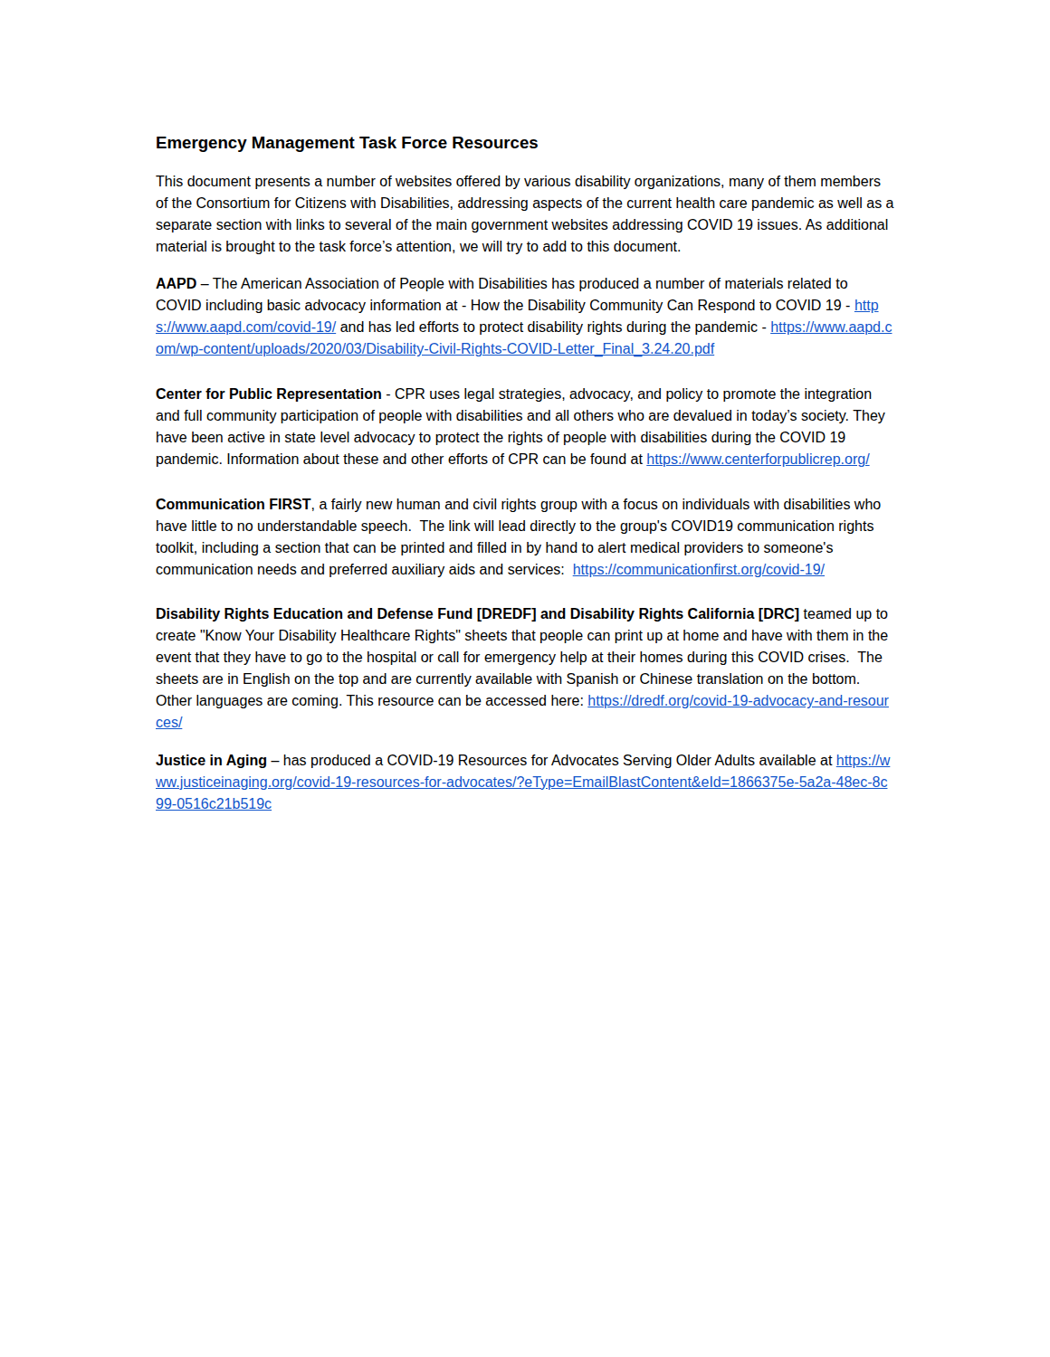Emergency Management Task Force Resources
This document presents a number of websites offered by various disability organizations, many of them members of the Consortium for Citizens with Disabilities, addressing aspects of the current health care pandemic as well as a separate section with links to several of the main government websites addressing COVID 19 issues. As additional material is brought to the task force’s attention, we will try to add to this document.
AAPD – The American Association of People with Disabilities has produced a number of materials related to COVID including basic advocacy information at - How the Disability Community Can Respond to COVID 19 - https://www.aapd.com/covid-19/ and has led efforts to protect disability rights during the pandemic - https://www.aapd.com/wp-content/uploads/2020/03/Disability-Civil-Rights-COVID-Letter_Final_3.24.20.pdf
Center for Public Representation - CPR uses legal strategies, advocacy, and policy to promote the integration and full community participation of people with disabilities and all others who are devalued in today’s society. They have been active in state level advocacy to protect the rights of people with disabilities during the COVID 19 pandemic. Information about these and other efforts of CPR can be found at https://www.centerforpublicrep.org/
Communication FIRST, a fairly new human and civil rights group with a focus on individuals with disabilities who have little to no understandable speech. The link will lead directly to the group's COVID19 communication rights toolkit, including a section that can be printed and filled in by hand to alert medical providers to someone's communication needs and preferred auxiliary aids and services: https://communicationfirst.org/covid-19/
Disability Rights Education and Defense Fund [DREDF] and Disability Rights California [DRC] teamed up to create "Know Your Disability Healthcare Rights" sheets that people can print up at home and have with them in the event that they have to go to the hospital or call for emergency help at their homes during this COVID crises. The sheets are in English on the top and are currently available with Spanish or Chinese translation on the bottom. Other languages are coming. This resource can be accessed here: https://dredf.org/covid-19-advocacy-and-resources/
Justice in Aging – has produced a COVID-19 Resources for Advocates Serving Older Adults available at https://www.justiceinaging.org/covid-19-resources-for-advocates/?eType=EmailBlastContent&eId=1866375e-5a2a-48ec-8c99-0516c21b519c